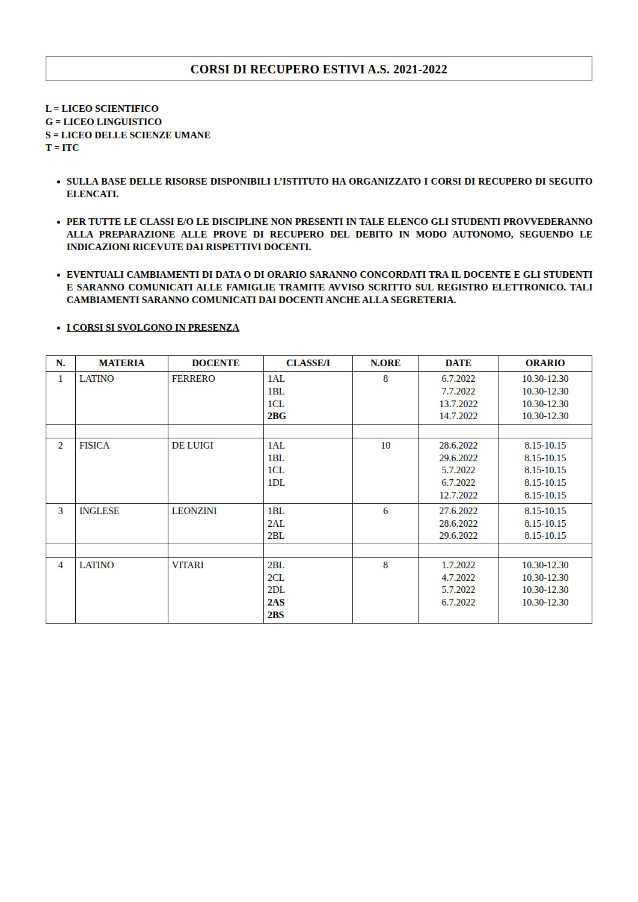CORSI DI RECUPERO ESTIVI A.S. 2021-2022
L = LICEO SCIENTIFICO
G = LICEO LINGUISTICO
S = LICEO DELLE SCIENZE UMANE
T = ITC
SULLA BASE DELLE RISORSE DISPONIBILI L’ISTITUTO HA ORGANIZZATO I CORSI DI RECUPERO DI SEGUITO ELENCATI.
PER TUTTE LE CLASSI E/O LE DISCIPLINE NON PRESENTI IN TALE ELENCO GLI STUDENTI PROVVEDERANNO ALLA PREPARAZIONE ALLE PROVE DI RECUPERO DEL DEBITO IN MODO AUTONOMO, SEGUENDO LE INDICAZIONI RICEVUTE DAI RISPETTIVI DOCENTI.
EVENTUALI CAMBIAMENTI DI DATA O DI ORARIO SARANNO CONCORDATI TRA IL DOCENTE E GLI STUDENTI E SARANNO COMUNICATI ALLE FAMIGLIE TRAMITE AVVISO SCRITTO SUL REGISTRO ELETTRONICO. TALI CAMBIAMENTI SARANNO COMUNICATI DAI DOCENTI ANCHE ALLA SEGRETERIA.
I CORSI SI SVOLGONO IN PRESENZA
| N. | MATERIA | DOCENTE | CLASSE/I | N.ORE | DATE | ORARIO |
| --- | --- | --- | --- | --- | --- | --- |
| 1 | LATINO | FERRERO | 1AL 1BL 1CL 2BG | 8 | 6.7.2022 7.7.2022 13.7.2022 14.7.2022 | 10.30-12.30 10.30-12.30 10.30-12.30 10.30-12.30 |
| 2 | FISICA | DE LUIGI | 1AL 1BL 1CL 1DL | 10 | 28.6.2022 29.6.2022 5.7.2022 6.7.2022 12.7.2022 | 8.15-10.15 8.15-10.15 8.15-10.15 8.15-10.15 8.15-10.15 |
| 3 | INGLESE | LEONZINI | 1BL 2AL 2BL | 6 | 27.6.2022 28.6.2022 29.6.2022 | 8.15-10.15 8.15-10.15 8.15-10.15 |
| 4 | LATINO | VITARI | 2BL 2CL 2DL 2AS 2BS | 8 | 1.7.2022 4.7.2022 5.7.2022 6.7.2022 | 10.30-12.30 10.30-12.30 10.30-12.30 10.30-12.30 |